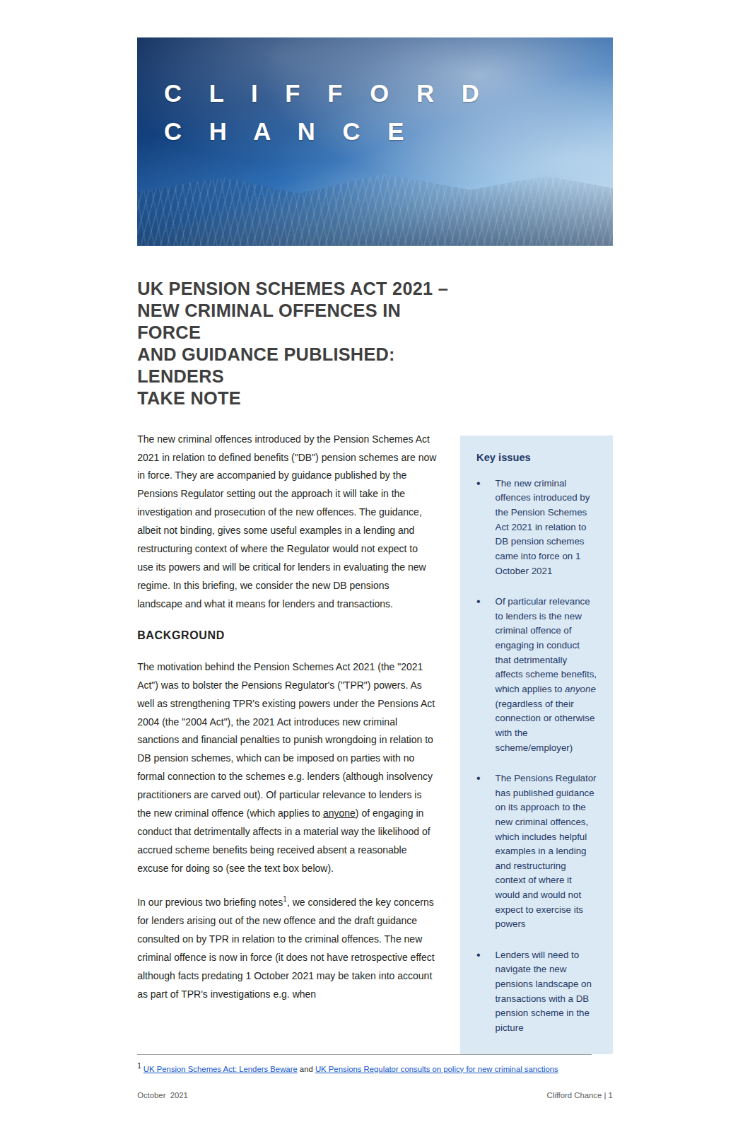C L I F F O R D C H A N C E
UK PENSION SCHEMES ACT 2021 –
NEW CRIMINAL OFFENCES IN FORCE
AND GUIDANCE PUBLISHED: LENDERS
TAKE NOTE
The new criminal offences introduced by the Pension Schemes Act 2021 in relation to defined benefits ("DB") pension schemes are now in force. They are accompanied by guidance published by the Pensions Regulator setting out the approach it will take in the investigation and prosecution of the new offences. The guidance, albeit not binding, gives some useful examples in a lending and restructuring context of where the Regulator would not expect to use its powers and will be critical for lenders in evaluating the new regime. In this briefing, we consider the new DB pensions landscape and what it means for lenders and transactions.
BACKGROUND
The motivation behind the Pension Schemes Act 2021 (the "2021 Act") was to bolster the Pensions Regulator's ("TPR") powers. As well as strengthening TPR's existing powers under the Pensions Act 2004 (the "2004 Act"), the 2021 Act introduces new criminal sanctions and financial penalties to punish wrongdoing in relation to DB pension schemes, which can be imposed on parties with no formal connection to the schemes e.g. lenders (although insolvency practitioners are carved out). Of particular relevance to lenders is the new criminal offence (which applies to anyone) of engaging in conduct that detrimentally affects in a material way the likelihood of accrued scheme benefits being received absent a reasonable excuse for doing so (see the text box below).
In our previous two briefing notes1, we considered the key concerns for lenders arising out of the new offence and the draft guidance consulted on by TPR in relation to the criminal offences. The new criminal offence is now in force (it does not have retrospective effect although facts predating 1 October 2021 may be taken into account as part of TPR's investigations e.g. when
Key issues
The new criminal offences introduced by the Pension Schemes Act 2021 in relation to DB pension schemes came into force on 1 October 2021
Of particular relevance to lenders is the new criminal offence of engaging in conduct that detrimentally affects scheme benefits, which applies to anyone (regardless of their connection or otherwise with the scheme/employer)
The Pensions Regulator has published guidance on its approach to the new criminal offences, which includes helpful examples in a lending and restructuring context of where it would and would not expect to exercise its powers
Lenders will need to navigate the new pensions landscape on transactions with a DB pension scheme in the picture
1 UK Pension Schemes Act: Lenders Beware and UK Pensions Regulator consults on policy for new criminal sanctions
October 2021 Clifford Chance | 1